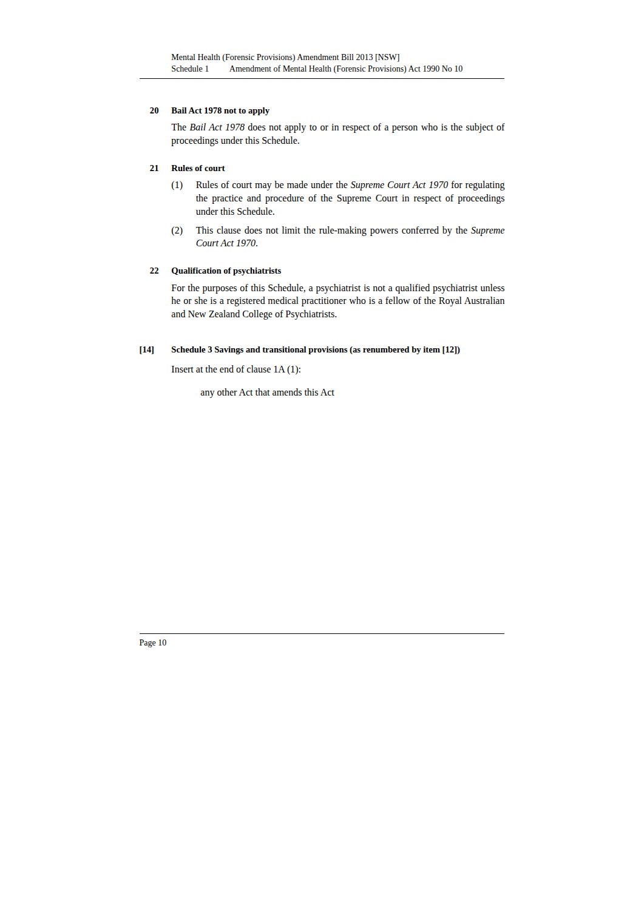Mental Health (Forensic Provisions) Amendment Bill 2013 [NSW]
Schedule 1 Amendment of Mental Health (Forensic Provisions) Act 1990 No 10
20
Bail Act 1978 not to apply
The Bail Act 1978 does not apply to or in respect of a person who is the subject of proceedings under this Schedule.
21
Rules of court
(1)
Rules of court may be made under the Supreme Court Act 1970 for regulating the practice and procedure of the Supreme Court in respect of proceedings under this Schedule.
(2)
This clause does not limit the rule-making powers conferred by the Supreme Court Act 1970.
22
Qualification of psychiatrists
For the purposes of this Schedule, a psychiatrist is not a qualified psychiatrist unless he or she is a registered medical practitioner who is a fellow of the Royal Australian and New Zealand College of Psychiatrists.
[14]
Schedule 3 Savings and transitional provisions (as renumbered by item [12])
Insert at the end of clause 1A (1):
any other Act that amends this Act
Page 10